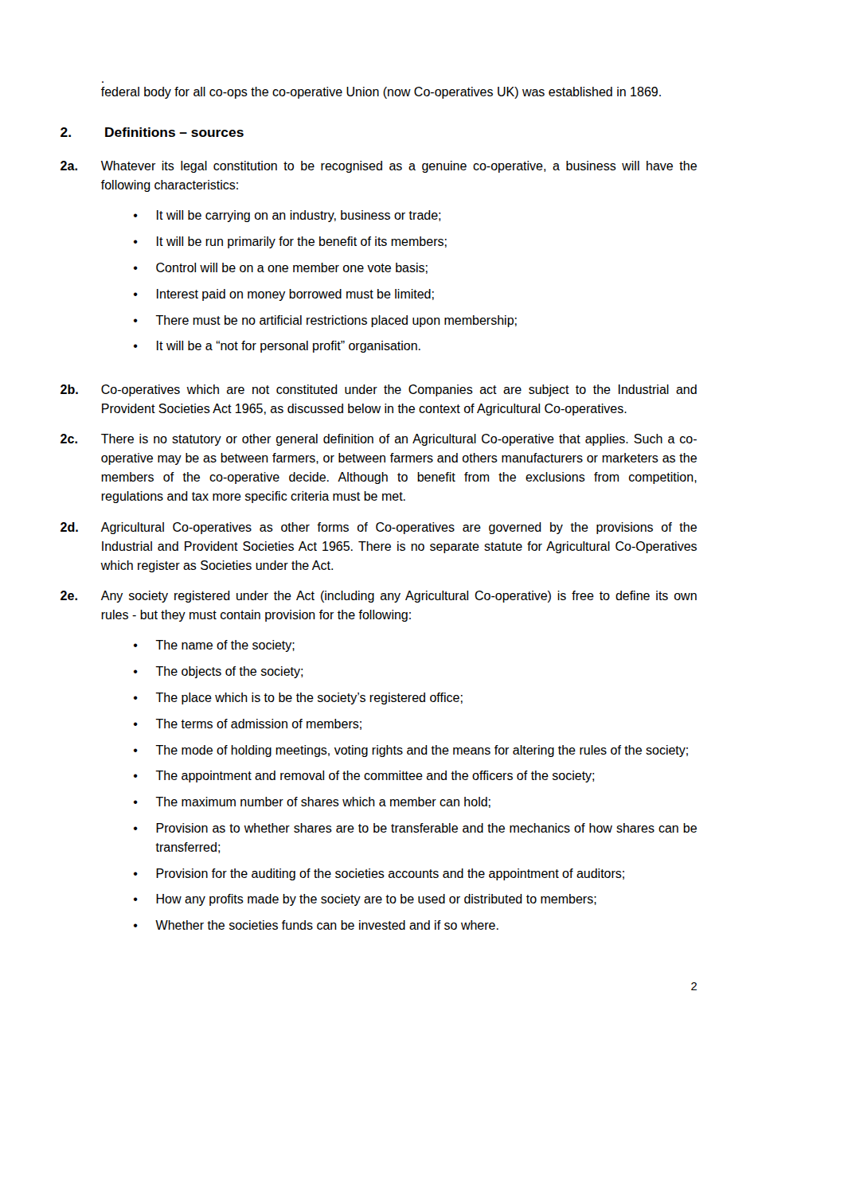.
federal body for all co-ops the co-operative Union (now Co-operatives UK) was established in 1869.
2. Definitions – sources
2a.
Whatever its legal constitution to be recognised as a genuine co-operative, a business will have the following characteristics:
•It will be carrying on an industry, business or trade;
•It will be run primarily for the benefit of its members;
•Control will be on a one member one vote basis;
•Interest paid on money borrowed must be limited;
•There must be no artificial restrictions placed upon membership;
•It will be a “not for personal profit” organisation.
2b.
Co-operatives which are not constituted under the Companies act are subject to the Industrial and Provident Societies Act 1965, as discussed below in the context of Agricultural Co-operatives.
2c.
There is no statutory or other general definition of an Agricultural Co-operative that applies. Such a co-operative may be as between farmers, or between farmers and others manufacturers or marketers as the members of the co-operative decide. Although to benefit from the exclusions from competition, regulations and tax more specific criteria must be met.
2d.
Agricultural Co-operatives as other forms of Co-operatives are governed by the provisions of the Industrial and Provident Societies Act 1965. There is no separate statute for Agricultural Co-Operatives which register as Societies under the Act.
2e.
Any society registered under the Act (including any Agricultural Co-operative) is free to define its own rules - but they must contain provision for the following:
•The name of the society;
•The objects of the society;
•The place which is to be the society’s registered office;
•The terms of admission of members;
•The mode of holding meetings, voting rights and the means for altering the rules of the society;
•The appointment and removal of the committee and the officers of the society;
•The maximum number of shares which a member can hold;
•Provision as to whether shares are to be transferable and the mechanics of how shares can be transferred;
•Provision for the auditing of the societies accounts and the appointment of auditors;
•How any profits made by the society are to be used or distributed to members;
•Whether the societies funds can be invested and if so where.
2